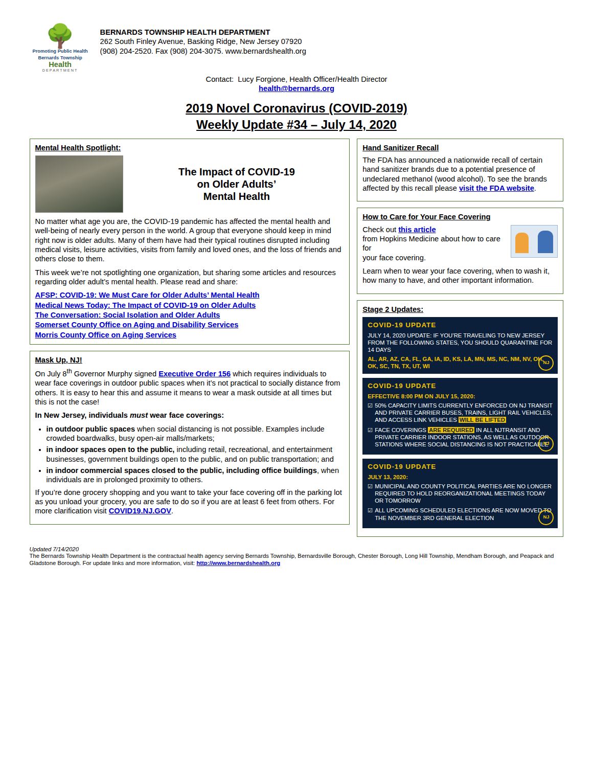🌳 Promoting Public Health Bernards Township Health DEPARTMENT
BERNARDS TOWNSHIP HEALTH DEPARTMENT
262 South Finley Avenue, Basking Ridge, New Jersey 07920
(908) 204-2520. Fax (908) 204-3075. www.bernardshealth.org
Contact: Lucy Forgione, Health Officer/Health Director
health@bernards.org
2019 Novel Coronavirus (COVID-2019)
Weekly Update #34 – July 14, 2020
Mental Health Spotlight:
The Impact of COVID-19
on Older Adults’
Mental Health
No matter what age you are, the COVID-19 pandemic has affected the mental health and well-being of nearly every person in the world. A group that everyone should keep in mind right now is older adults. Many of them have had their typical routines disrupted including medical visits, leisure activities, visits from family and loved ones, and the loss of friends and others close to them.
This week we’re not spotlighting one organization, but sharing some articles and resources regarding older adult’s mental health. Please read and share:
AFSP: COVID-19: We Must Care for Older Adults’ Mental Health Medical News Today: The Impact of COVID-19 on Older Adults The Conversation: Social Isolation and Older Adults Somerset County Office on Aging and Disability Services Morris County Office on Aging Services
Mask Up, NJ!
On July 8th Governor Murphy signed Executive Order 156 which requires individuals to wear face coverings in outdoor public spaces when it’s not practical to socially distance from others. It is easy to hear this and assume it means to wear a mask outside at all times but this is not the case!
In New Jersey, individuals must wear face coverings:
in outdoor public spaces when social distancing is not possible. Examples include crowded boardwalks, busy open-air malls/markets;
in indoor spaces open to the public, including retail, recreational, and entertainment businesses, government buildings open to the public, and on public transportation; and
in indoor commercial spaces closed to the public, including office buildings, when individuals are in prolonged proximity to others.
If you’re done grocery shopping and you want to take your face covering off in the parking lot as you unload your grocery, you are safe to do so if you are at least 6 feet from others. For more clarification visit COVID19.NJ.GOV.
Hand Sanitizer Recall
The FDA has announced a nationwide recall of certain hand sanitizer brands due to a potential presence of undeclared methanol (wood alcohol). To see the brands affected by this recall please visit the FDA website.
How to Care for Your Face Covering
Check out this article
from Hopkins Medicine about how to care for
your face covering.
Learn when to wear your face covering, when to wash it, how many to have, and other important information.
Stage 2 Updates:
COVID-19 UPDATE
JULY 14, 2020 UPDATE: IF YOU’RE TRAVELING TO NEW JERSEY FROM THE FOLLOWING STATES, YOU SHOULD QUARANTINE FOR 14 DAYS
AL, AR, AZ, CA, FL, GA, IA, ID, KS, LA, MN, MS, NC, NM, NV, OH, OK, SC, TN, TX, UT, WI
NJ
COVID-19 UPDATE
EFFECTIVE 8:00 PM ON JULY 15, 2020:
50% CAPACITY LIMITS CURRENTLY ENFORCED ON NJ TRANSIT AND PRIVATE CARRIER BUSES, TRAINS, LIGHT RAIL VEHICLES, AND ACCESS LINK VEHICLES WILL BE LIFTED
FACE COVERINGS ARE REQUIRED IN ALL NJTRANSIT AND PRIVATE CARRIER INDOOR STATIONS, AS WELL AS OUTDOOR STATIONS WHERE SOCIAL DISTANCING IS NOT PRACTICABLE
NJ
COVID-19 UPDATE
JULY 13, 2020:
MUNICIPAL AND COUNTY POLITICAL PARTIES ARE NO LONGER REQUIRED TO HOLD REORGANIZATIONAL MEETINGS TODAY OR TOMORROW
ALL UPCOMING SCHEDULED ELECTIONS ARE NOW MOVED TO THE NOVEMBER 3RD GENERAL ELECTION
NJ
Updated 7/14/2020
The Bernards Township Health Department is the contractual health agency serving Bernards Township, Bernardsville Borough, Chester Borough, Long Hill Township, Mendham Borough, and Peapack and Gladstone Borough. For update links and more information, visit: http://www.bernardshealth.org